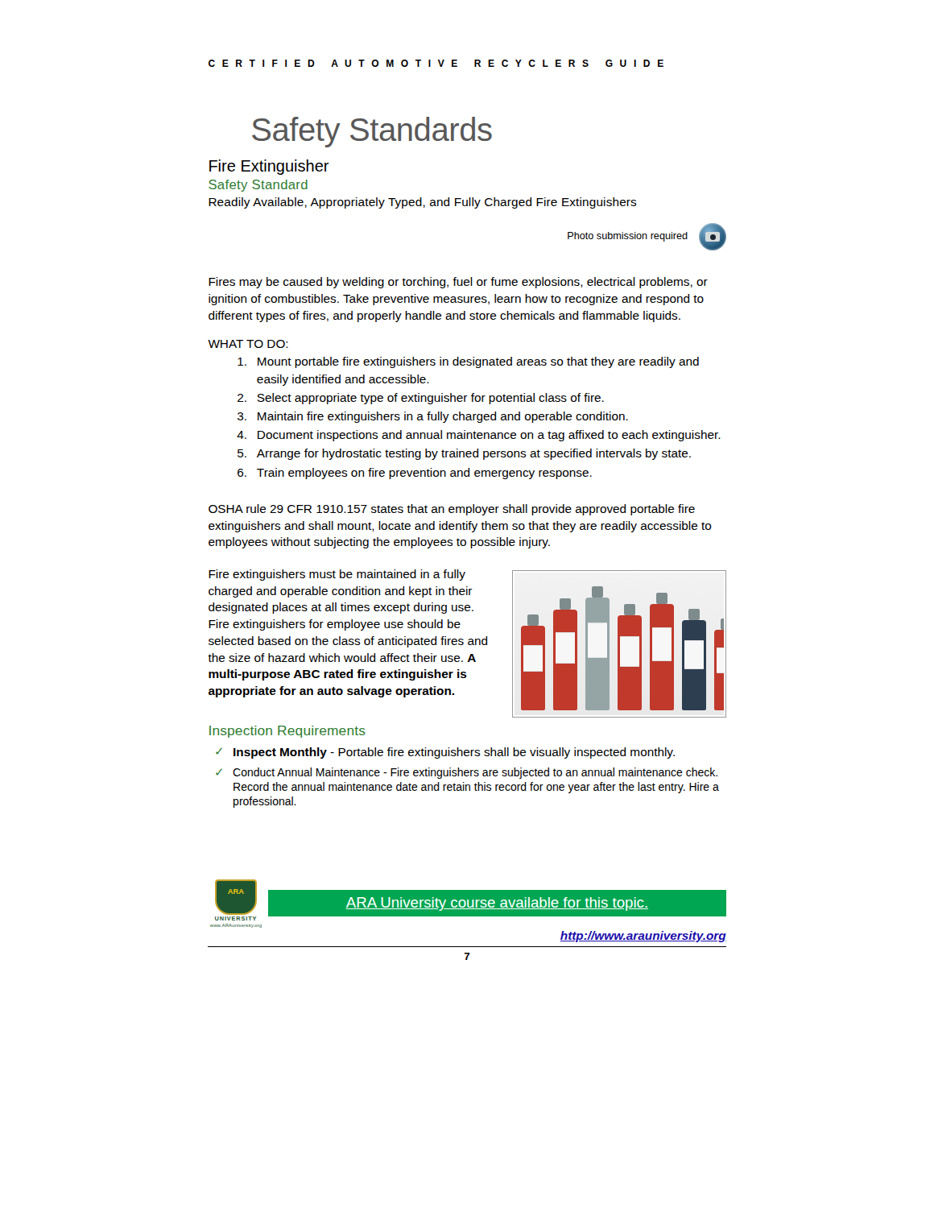C E R T I F I E D A U T O M O T I V E R E C Y C L E R S G U I D E
Safety Standards
Fire Extinguisher
Safety Standard
Readily Available, Appropriately Typed, and Fully Charged Fire Extinguishers
Photo submission required
Fires may be caused by welding or torching, fuel or fume explosions, electrical problems, or ignition of combustibles. Take preventive measures, learn how to recognize and respond to different types of fires, and properly handle and store chemicals and flammable liquids.
WHAT TO DO:
Mount portable fire extinguishers in designated areas so that they are readily and easily identified and accessible.
Select appropriate type of extinguisher for potential class of fire.
Maintain fire extinguishers in a fully charged and operable condition.
Document inspections and annual maintenance on a tag affixed to each extinguisher.
Arrange for hydrostatic testing by trained persons at specified intervals by state.
Train employees on fire prevention and emergency response.
OSHA rule 29 CFR 1910.157 states that an employer shall provide approved portable fire extinguishers and shall mount, locate and identify them so that they are readily accessible to employees without subjecting the employees to possible injury.
Fire extinguishers must be maintained in a fully charged and operable condition and kept in their designated places at all times except during use. Fire extinguishers for employee use should be selected based on the class of anticipated fires and the size of hazard which would affect their use. A multi-purpose ABC rated fire extinguisher is appropriate for an auto salvage operation.
Inspection Requirements
Inspect Monthly - Portable fire extinguishers shall be visually inspected monthly.
Conduct Annual Maintenance - Fire extinguishers are subjected to an annual maintenance check. Record the annual maintenance date and retain this record for one year after the last entry. Hire a professional.
UNIVERSITY
www.ARAuniversity.org
ARA University course available for this topic.
http://www.arauniversity.org
7